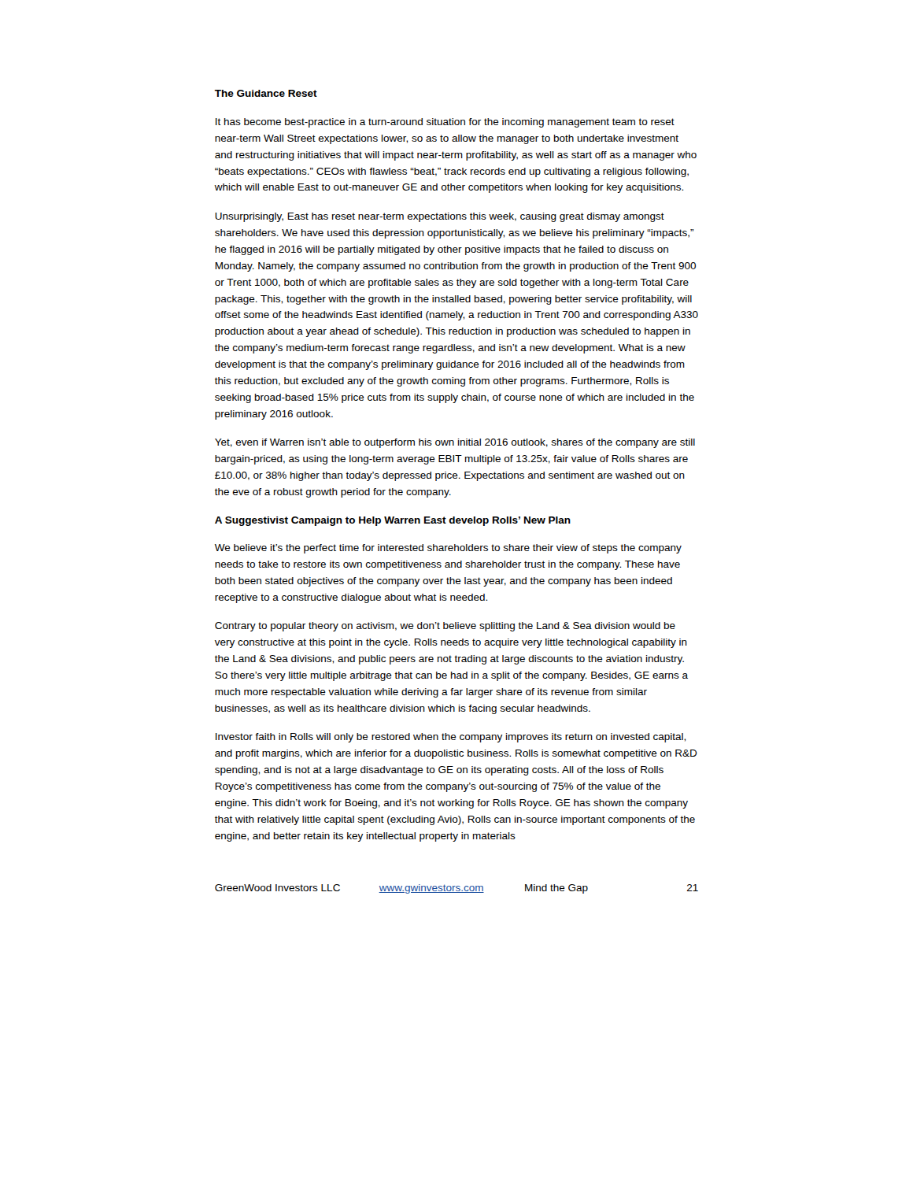The Guidance Reset
It has become best-practice in a turn-around situation for the incoming management team to reset near-term Wall Street expectations lower, so as to allow the manager to both undertake investment and restructuring initiatives that will impact near-term profitability, as well as start off as a manager who “beats expectations.” CEOs with flawless “beat,” track records end up cultivating a religious following, which will enable East to out-maneuver GE and other competitors when looking for key acquisitions.
Unsurprisingly, East has reset near-term expectations this week, causing great dismay amongst shareholders. We have used this depression opportunistically, as we believe his preliminary “impacts,” he flagged in 2016 will be partially mitigated by other positive impacts that he failed to discuss on Monday. Namely, the company assumed no contribution from the growth in production of the Trent 900 or Trent 1000, both of which are profitable sales as they are sold together with a long-term Total Care package. This, together with the growth in the installed based, powering better service profitability, will offset some of the headwinds East identified (namely, a reduction in Trent 700 and corresponding A330 production about a year ahead of schedule). This reduction in production was scheduled to happen in the company’s medium-term forecast range regardless, and isn’t a new development. What is a new development is that the company’s preliminary guidance for 2016 included all of the headwinds from this reduction, but excluded any of the growth coming from other programs. Furthermore, Rolls is seeking broad-based 15% price cuts from its supply chain, of course none of which are included in the preliminary 2016 outlook.
Yet, even if Warren isn’t able to outperform his own initial 2016 outlook, shares of the company are still bargain-priced, as using the long-term average EBIT multiple of 13.25x, fair value of Rolls shares are £10.00, or 38% higher than today’s depressed price. Expectations and sentiment are washed out on the eve of a robust growth period for the company.
A Suggestivist Campaign to Help Warren East develop Rolls’ New Plan
We believe it’s the perfect time for interested shareholders to share their view of steps the company needs to take to restore its own competitiveness and shareholder trust in the company. These have both been stated objectives of the company over the last year, and the company has been indeed receptive to a constructive dialogue about what is needed.
Contrary to popular theory on activism, we don’t believe splitting the Land & Sea division would be very constructive at this point in the cycle. Rolls needs to acquire very little technological capability in the Land & Sea divisions, and public peers are not trading at large discounts to the aviation industry. So there’s very little multiple arbitrage that can be had in a split of the company. Besides, GE earns a much more respectable valuation while deriving a far larger share of its revenue from similar businesses, as well as its healthcare division which is facing secular headwinds.
Investor faith in Rolls will only be restored when the company improves its return on invested capital, and profit margins, which are inferior for a duopolistic business. Rolls is somewhat competitive on R&D spending, and is not at a large disadvantage to GE on its operating costs. All of the loss of Rolls Royce’s competitiveness has come from the company’s out-sourcing of 75% of the value of the engine. This didn’t work for Boeing, and it’s not working for Rolls Royce. GE has shown the company that with relatively little capital spent (excluding Avio), Rolls can in-source important components of the engine, and better retain its key intellectual property in materials
GreenWood Investors LLC
www.gwinvestors.com
Mind the Gap
21